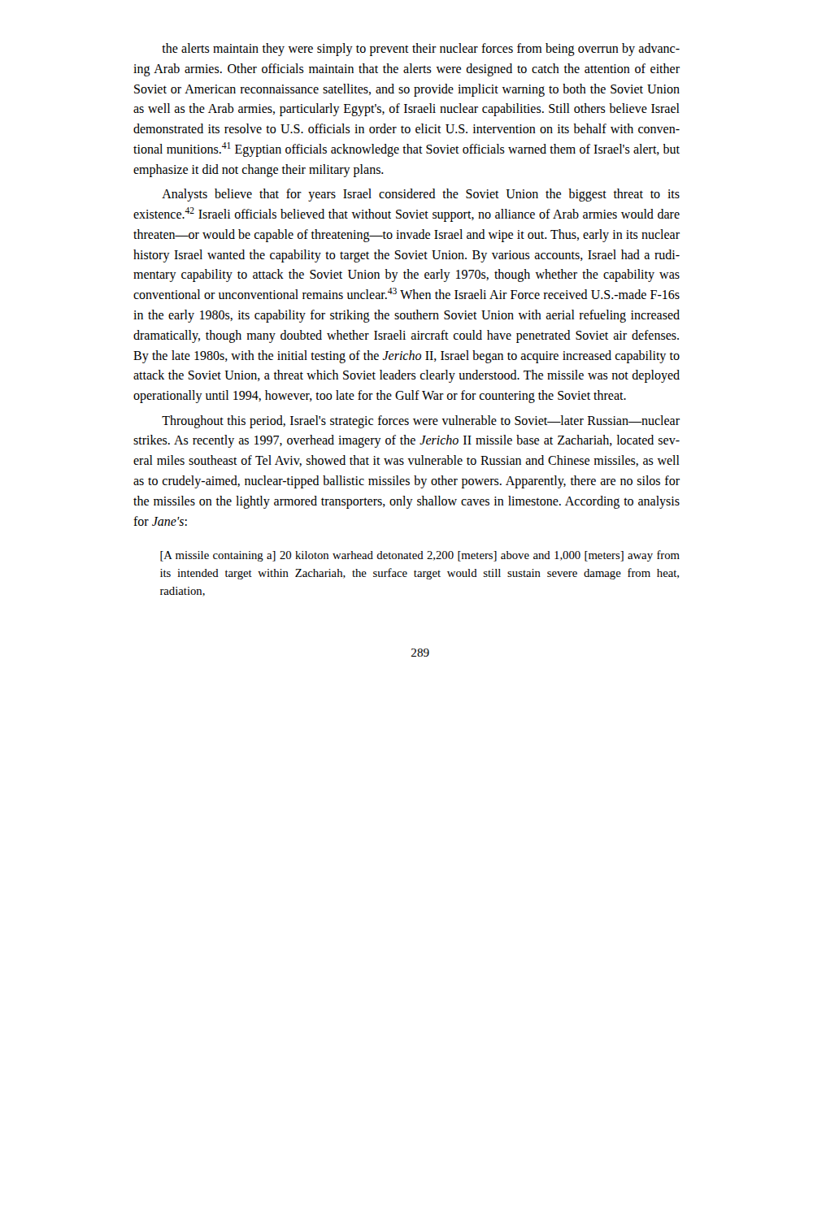the alerts maintain they were simply to prevent their nuclear forces from being overrun by advancing Arab armies. Other officials maintain that the alerts were designed to catch the attention of either Soviet or American reconnaissance satellites, and so provide implicit warning to both the Soviet Union as well as the Arab armies, particularly Egypt's, of Israeli nuclear capabilities. Still others believe Israel demonstrated its resolve to U.S. officials in order to elicit U.S. intervention on its behalf with conventional munitions.41 Egyptian officials acknowledge that Soviet officials warned them of Israel's alert, but emphasize it did not change their military plans.
Analysts believe that for years Israel considered the Soviet Union the biggest threat to its existence.42 Israeli officials believed that without Soviet support, no alliance of Arab armies would dare threaten—or would be capable of threatening—to invade Israel and wipe it out. Thus, early in its nuclear history Israel wanted the capability to target the Soviet Union. By various accounts, Israel had a rudimentary capability to attack the Soviet Union by the early 1970s, though whether the capability was conventional or unconventional remains unclear.43 When the Israeli Air Force received U.S.-made F-16s in the early 1980s, its capability for striking the southern Soviet Union with aerial refueling increased dramatically, though many doubted whether Israeli aircraft could have penetrated Soviet air defenses. By the late 1980s, with the initial testing of the Jericho II, Israel began to acquire increased capability to attack the Soviet Union, a threat which Soviet leaders clearly understood. The missile was not deployed operationally until 1994, however, too late for the Gulf War or for countering the Soviet threat.
Throughout this period, Israel's strategic forces were vulnerable to Soviet—later Russian—nuclear strikes. As recently as 1997, overhead imagery of the Jericho II missile base at Zachariah, located several miles southeast of Tel Aviv, showed that it was vulnerable to Russian and Chinese missiles, as well as to crudely-aimed, nuclear-tipped ballistic missiles by other powers. Apparently, there are no silos for the missiles on the lightly armored transporters, only shallow caves in limestone. According to analysis for Jane's:
[A missile containing a] 20 kiloton warhead detonated 2,200 [meters] above and 1,000 [meters] away from its intended target within Zachariah, the surface target would still sustain severe damage from heat, radiation,
289